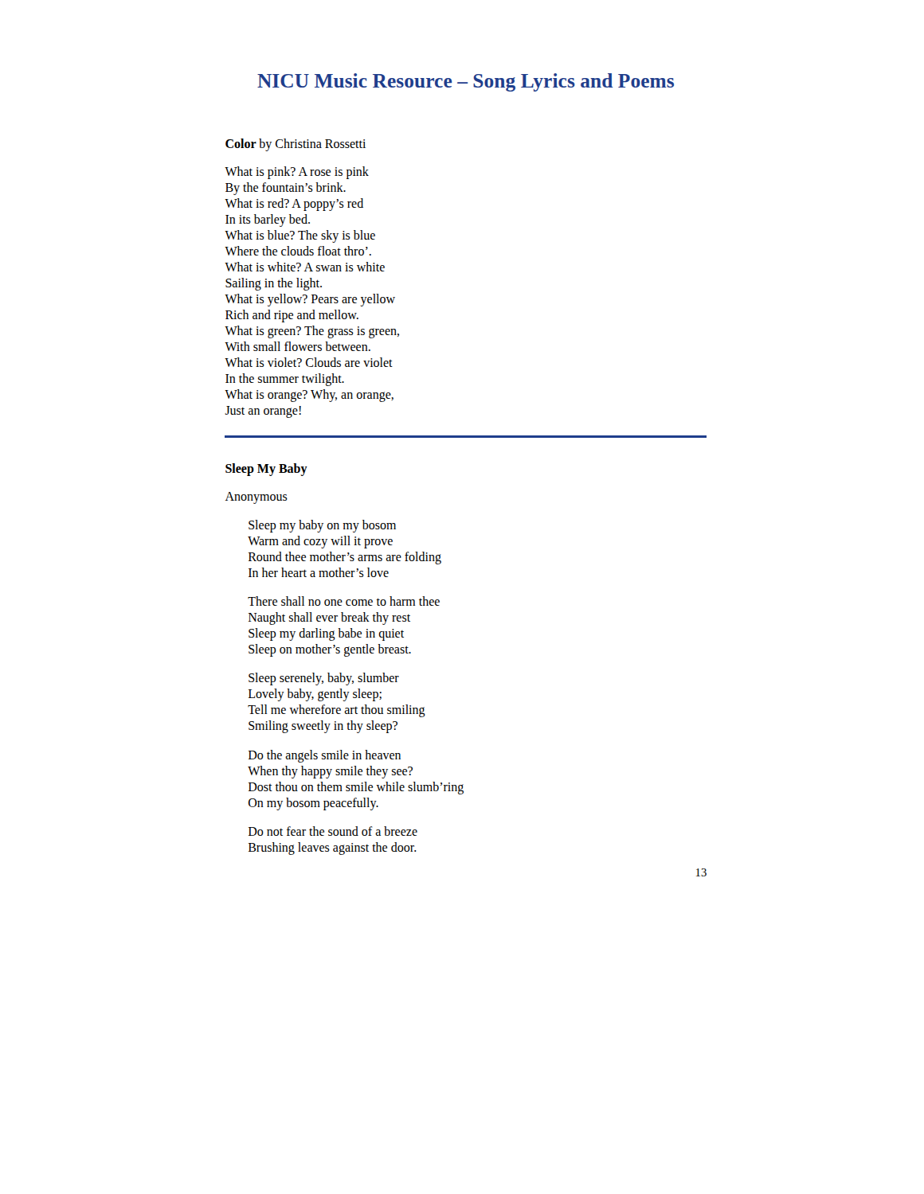NICU Music Resource – Song Lyrics and Poems
Color by Christina Rossetti
What is pink? A rose is pink
By the fountain’s brink.
What is red? A poppy’s red
In its barley bed.
What is blue? The sky is blue
Where the clouds float thro’.
What is white? A swan is white
Sailing in the light.
What is yellow? Pears are yellow
Rich and ripe and mellow.
What is green? The grass is green,
With small flowers between.
What is violet? Clouds are violet
In the summer twilight.
What is orange? Why, an orange,
Just an orange!
Sleep My Baby
Anonymous
Sleep my baby on my bosom
Warm and cozy will it prove
Round thee mother’s arms are folding
In her heart a mother’s love
There shall no one come to harm thee
Naught shall ever break thy rest
Sleep my darling babe in quiet
Sleep on mother’s gentle breast.
Sleep serenely, baby, slumber
Lovely baby, gently sleep;
Tell me wherefore art thou smiling
Smiling sweetly in thy sleep?
Do the angels smile in heaven
When thy happy smile they see?
Dost thou on them smile while slumb’ring
On my bosom peacefully.
Do not fear the sound of a breeze
Brushing leaves against the door.
13